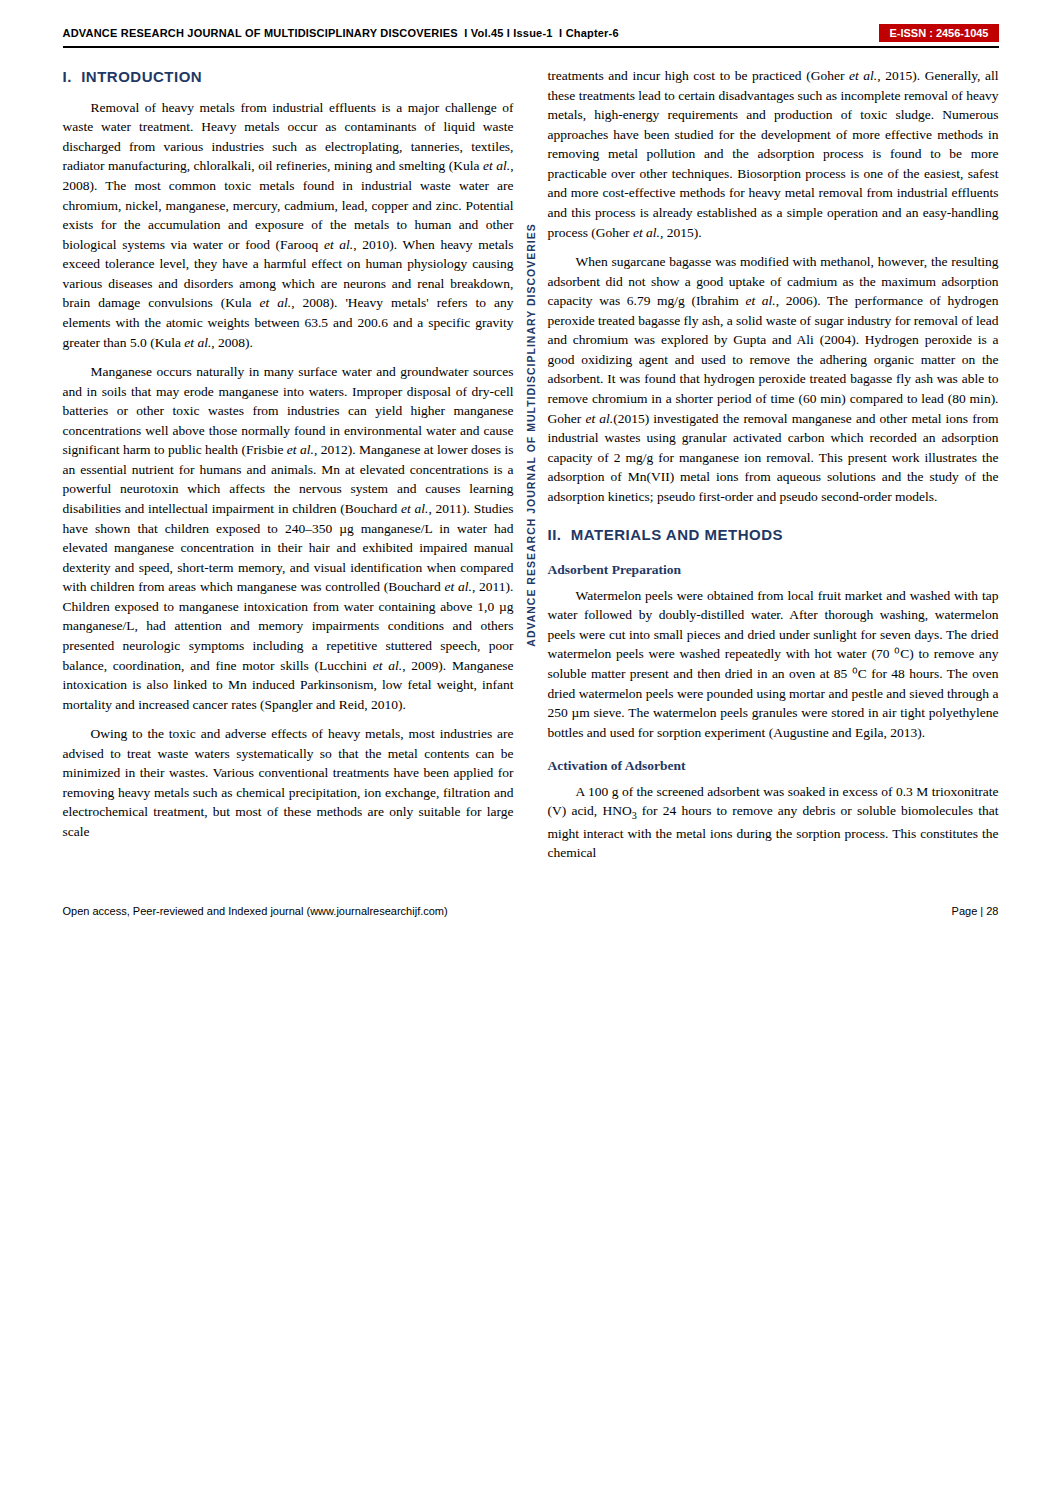ADVANCE RESEARCH JOURNAL OF MULTIDISCIPLINARY DISCOVERIES I Vol.45 I Issue-1 I Chapter-6
E-ISSN : 2456-1045
ADVANCE RESEARCH JOURNAL OF MULTIDISCIPLINARY DISCOVERIES
I. INTRODUCTION
Removal of heavy metals from industrial effluents is a major challenge of waste water treatment. Heavy metals occur as contaminants of liquid waste discharged from various industries such as electroplating, tanneries, textiles, radiator manufacturing, chloralkali, oil refineries, mining and smelting (Kula et al., 2008). The most common toxic metals found in industrial waste water are chromium, nickel, manganese, mercury, cadmium, lead, copper and zinc. Potential exists for the accumulation and exposure of the metals to human and other biological systems via water or food (Farooq et al., 2010). When heavy metals exceed tolerance level, they have a harmful effect on human physiology causing various diseases and disorders among which are neurons and renal breakdown, brain damage convulsions (Kula et al., 2008). 'Heavy metals' refers to any elements with the atomic weights between 63.5 and 200.6 and a specific gravity greater than 5.0 (Kula et al., 2008).
Manganese occurs naturally in many surface water and groundwater sources and in soils that may erode manganese into waters. Improper disposal of dry-cell batteries or other toxic wastes from industries can yield higher manganese concentrations well above those normally found in environmental water and cause significant harm to public health (Frisbie et al., 2012). Manganese at lower doses is an essential nutrient for humans and animals. Mn at elevated concentrations is a powerful neurotoxin which affects the nervous system and causes learning disabilities and intellectual impairment in children (Bouchard et al., 2011). Studies have shown that children exposed to 240–350 µg manganese/L in water had elevated manganese concentration in their hair and exhibited impaired manual dexterity and speed, short-term memory, and visual identification when compared with children from areas which manganese was controlled (Bouchard et al., 2011). Children exposed to manganese intoxication from water containing above 1,0 µg manganese/L, had attention and memory impairments conditions and others presented neurologic symptoms including a repetitive stuttered speech, poor balance, coordination, and fine motor skills (Lucchini et al., 2009). Manganese intoxication is also linked to Mn induced Parkinsonism, low fetal weight, infant mortality and increased cancer rates (Spangler and Reid, 2010).
Owing to the toxic and adverse effects of heavy metals, most industries are advised to treat waste waters systematically so that the metal contents can be minimized in their wastes. Various conventional treatments have been applied for removing heavy metals such as chemical precipitation, ion exchange, filtration and electrochemical treatment, but most of these methods are only suitable for large scale
treatments and incur high cost to be practiced (Goher et al., 2015). Generally, all these treatments lead to certain disadvantages such as incomplete removal of heavy metals, high-energy requirements and production of toxic sludge. Numerous approaches have been studied for the development of more effective methods in removing metal pollution and the adsorption process is found to be more practicable over other techniques. Biosorption process is one of the easiest, safest and more cost-effective methods for heavy metal removal from industrial effluents and this process is already established as a simple operation and an easy-handling process (Goher et al., 2015).
When sugarcane bagasse was modified with methanol, however, the resulting adsorbent did not show a good uptake of cadmium as the maximum adsorption capacity was 6.79 mg/g (Ibrahim et al., 2006). The performance of hydrogen peroxide treated bagasse fly ash, a solid waste of sugar industry for removal of lead and chromium was explored by Gupta and Ali (2004). Hydrogen peroxide is a good oxidizing agent and used to remove the adhering organic matter on the adsorbent. It was found that hydrogen peroxide treated bagasse fly ash was able to remove chromium in a shorter period of time (60 min) compared to lead (80 min). Goher et al.(2015) investigated the removal manganese and other metal ions from industrial wastes using granular activated carbon which recorded an adsorption capacity of 2 mg/g for manganese ion removal. This present work illustrates the adsorption of Mn(VII) metal ions from aqueous solutions and the study of the adsorption kinetics; pseudo first-order and pseudo second-order models.
II. MATERIALS AND METHODS
Adsorbent Preparation
Watermelon peels were obtained from local fruit market and washed with tap water followed by doubly-distilled water. After thorough washing, watermelon peels were cut into small pieces and dried under sunlight for seven days. The dried watermelon peels were washed repeatedly with hot water (70 ⁰C) to remove any soluble matter present and then dried in an oven at 85 ⁰C for 48 hours. The oven dried watermelon peels were pounded using mortar and pestle and sieved through a 250 µm sieve. The watermelon peels granules were stored in air tight polyethylene bottles and used for sorption experiment (Augustine and Egila, 2013).
Activation of Adsorbent
A 100 g of the screened adsorbent was soaked in excess of 0.3 M trioxonitrate (V) acid, HNO3 for 24 hours to remove any debris or soluble biomolecules that might interact with the metal ions during the sorption process. This constitutes the chemical
Open access, Peer-reviewed and Indexed journal (www.journalresearchijf.com)
Page | 28